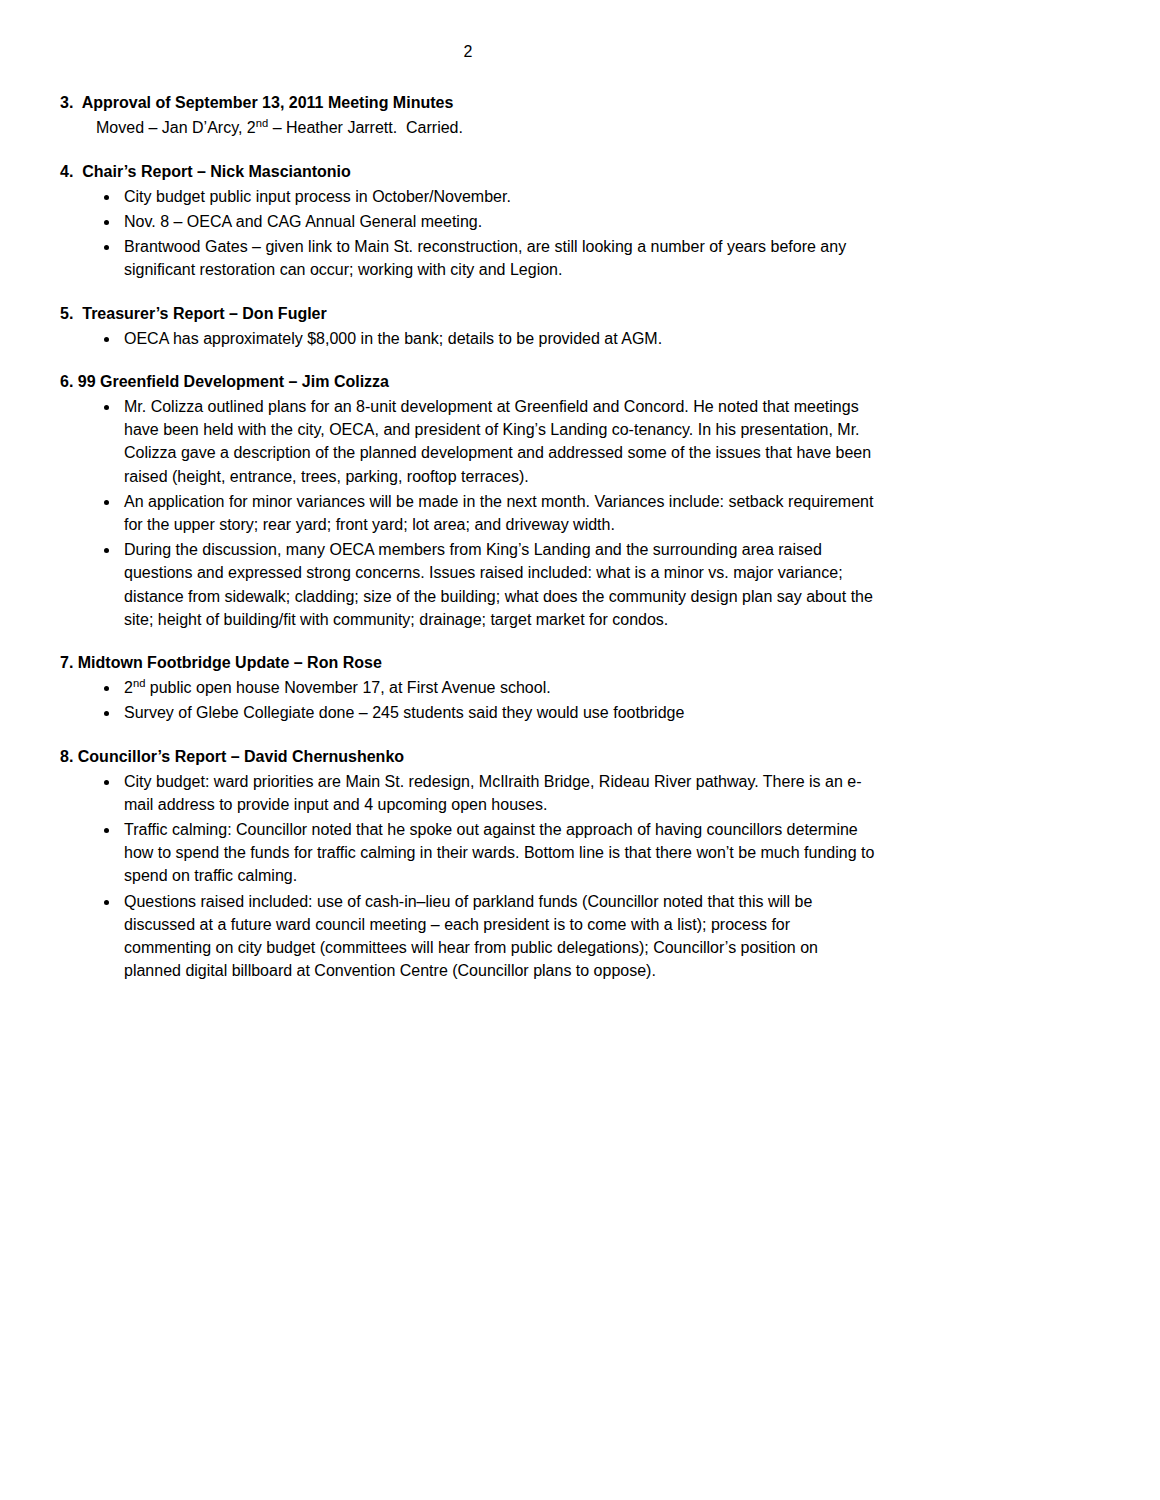2
3. Approval of September 13, 2011 Meeting Minutes
Moved – Jan D’Arcy, 2nd – Heather Jarrett. Carried.
4. Chair’s Report – Nick Masciantonio
City budget public input process in October/November.
Nov. 8 – OECA and CAG Annual General meeting.
Brantwood Gates – given link to Main St. reconstruction, are still looking a number of years before any significant restoration can occur; working with city and Legion.
5. Treasurer’s Report – Don Fugler
OECA has approximately $8,000 in the bank; details to be provided at AGM.
6. 99 Greenfield Development – Jim Colizza
Mr. Colizza outlined plans for an 8-unit development at Greenfield and Concord. He noted that meetings have been held with the city, OECA, and president of King’s Landing co-tenancy. In his presentation, Mr. Colizza gave a description of the planned development and addressed some of the issues that have been raised (height, entrance, trees, parking, rooftop terraces).
An application for minor variances will be made in the next month. Variances include: setback requirement for the upper story; rear yard; front yard; lot area; and driveway width.
During the discussion, many OECA members from King’s Landing and the surrounding area raised questions and expressed strong concerns. Issues raised included: what is a minor vs. major variance; distance from sidewalk; cladding; size of the building; what does the community design plan say about the site; height of building/fit with community; drainage; target market for condos.
7. Midtown Footbridge Update – Ron Rose
2nd public open house November 17, at First Avenue school.
Survey of Glebe Collegiate done – 245 students said they would use footbridge
8. Councillor’s Report – David Chernushenko
City budget: ward priorities are Main St. redesign, McIlraith Bridge, Rideau River pathway. There is an e-mail address to provide input and 4 upcoming open houses.
Traffic calming: Councillor noted that he spoke out against the approach of having councillors determine how to spend the funds for traffic calming in their wards. Bottom line is that there won’t be much funding to spend on traffic calming.
Questions raised included: use of cash-in–lieu of parkland funds (Councillor noted that this will be discussed at a future ward council meeting – each president is to come with a list); process for commenting on city budget (committees will hear from public delegations); Councillor’s position on planned digital billboard at Convention Centre (Councillor plans to oppose).